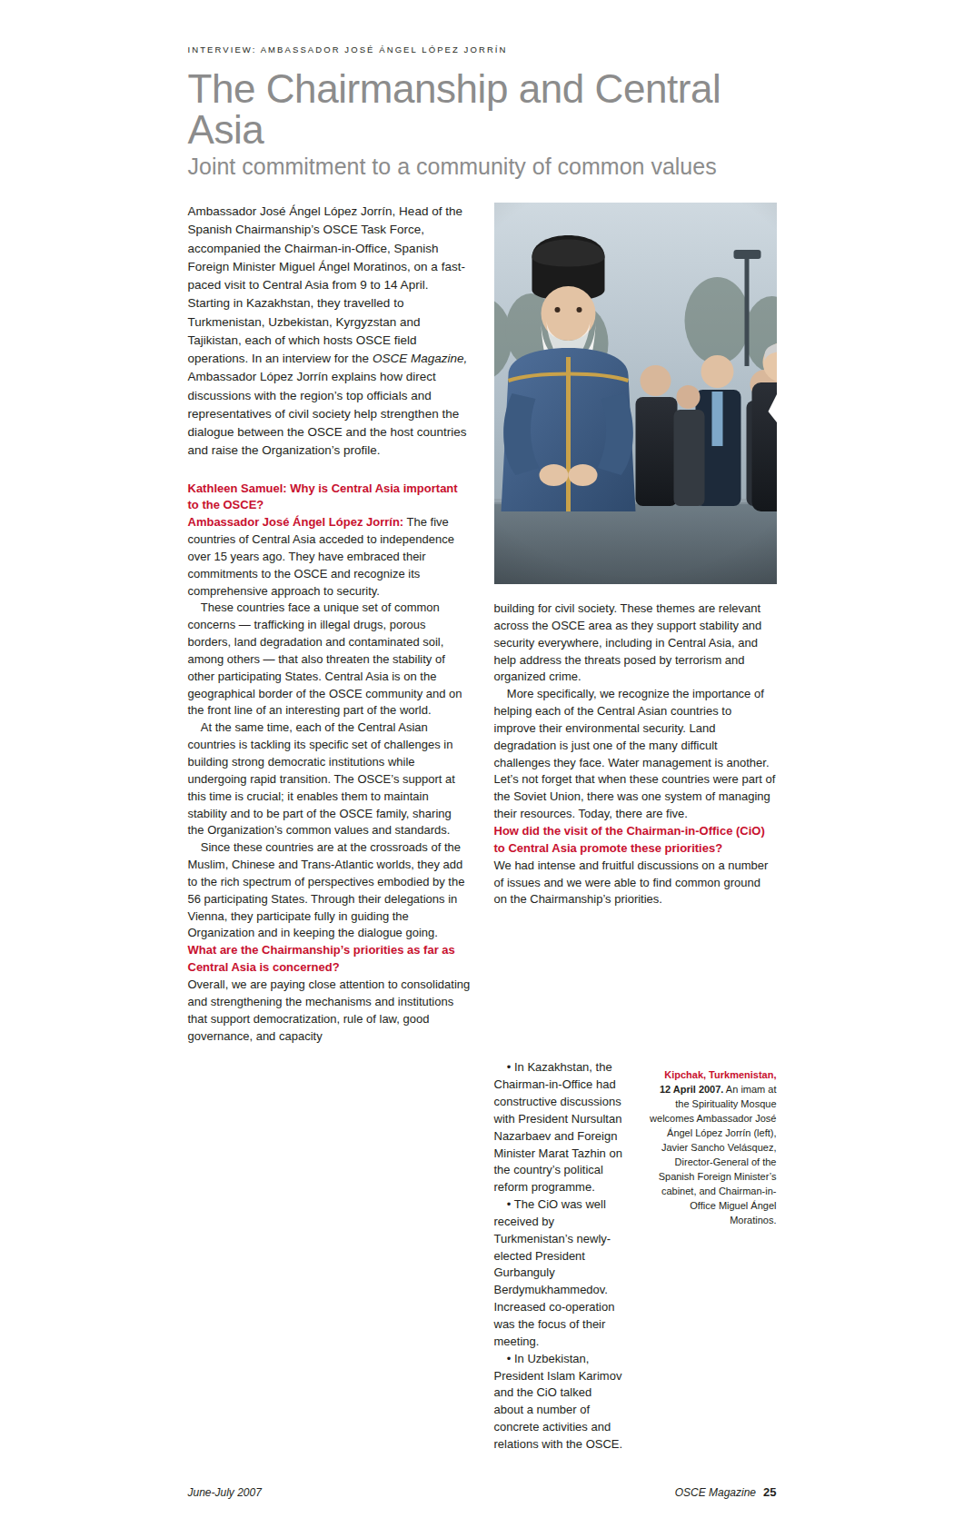Interview: Ambassador José Ángel López Jorrín
The Chairmanship and Central Asia
Joint commitment to a community of common values
Ambassador José Ángel López Jorrín, Head of the Spanish Chairmanship’s OSCE Task Force, accompanied the Chairman-in-Office, Spanish Foreign Minister Miguel Ángel Moratinos, on a fast-paced visit to Central Asia from 9 to 14 April. Starting in Kazakhstan, they travelled to Turkmenistan, Uzbekistan, Kyrgyzstan and Tajikistan, each of which hosts OSCE field operations. In an interview for the OSCE Magazine, Ambassador López Jorrín explains how direct discussions with the region’s top officials and representatives of civil society help strengthen the dialogue between the OSCE and the host countries and raise the Organization’s profile.
Kathleen Samuel: Why is Central Asia important to the OSCE?
Ambassador José Ángel López Jorrín: The five countries of Central Asia acceded to independence over 15 years ago. They have embraced their commitments to the OSCE and recognize its comprehensive approach to security.
These countries face a unique set of common concerns — trafficking in illegal drugs, porous borders, land degradation and contaminated soil, among others — that also threaten the stability of other participating States. Central Asia is on the geographical border of the OSCE community and on the front line of an interesting part of the world.
At the same time, each of the Central Asian countries is tackling its specific set of challenges in building strong democratic institutions while undergoing rapid transition. The OSCE’s support at this time is crucial; it enables them to maintain stability and to be part of the OSCE family, sharing the Organization’s common values and standards.
Since these countries are at the crossroads of the Muslim, Chinese and Trans-Atlantic worlds, they add to the rich spectrum of perspectives embodied by the 56 participating States. Through their delegations in Vienna, they participate fully in guiding the Organization and in keeping the dialogue going.
What are the Chairmanship’s priorities as far as Central Asia is concerned?
Overall, we are paying close attention to consolidating and strengthening the mechanisms and institutions that support democratization, rule of law, good governance, and capacity
OSCE/SUSANNA LÖÖF
building for civil society. These themes are relevant across the OSCE area as they support stability and security everywhere, including in Central Asia, and help address the threats posed by terrorism and organized crime.
More specifically, we recognize the importance of helping each of the Central Asian countries to improve their environmental security. Land degradation is just one of the many difficult challenges they face. Water management is another. Let’s not forget that when these countries were part of the Soviet Union, there was one system of managing their resources. Today, there are five.
How did the visit of the Chairman-in-Office (CiO) to Central Asia promote these priorities?
We had intense and fruitful discussions on a number of issues and we were able to find common ground on the Chairmanship’s priorities.
• In Kazakhstan, the Chairman-in-Office had constructive discussions with President Nursultan Nazarbaev and Foreign Minister Marat Tazhin on the country’s political reform programme.
• The CiO was well received by Turkmenistan’s newly-elected President Gurbanguly Berdymukhammedov. Increased co-operation was the focus of their meeting.
• In Uzbekistan, President Islam Karimov and the CiO talked about a number of concrete activities and relations with the OSCE.
Kipchak, Turkmenistan,
12 April 2007. An imam at the Spirituality Mosque welcomes Ambassador José Ángel López Jorrín (left), Javier Sancho Velásquez, Director-General of the Spanish Foreign Minister’s cabinet, and Chairman-in-Office Miguel Ángel Moratinos.
June-July 2007
OSCE Magazine25